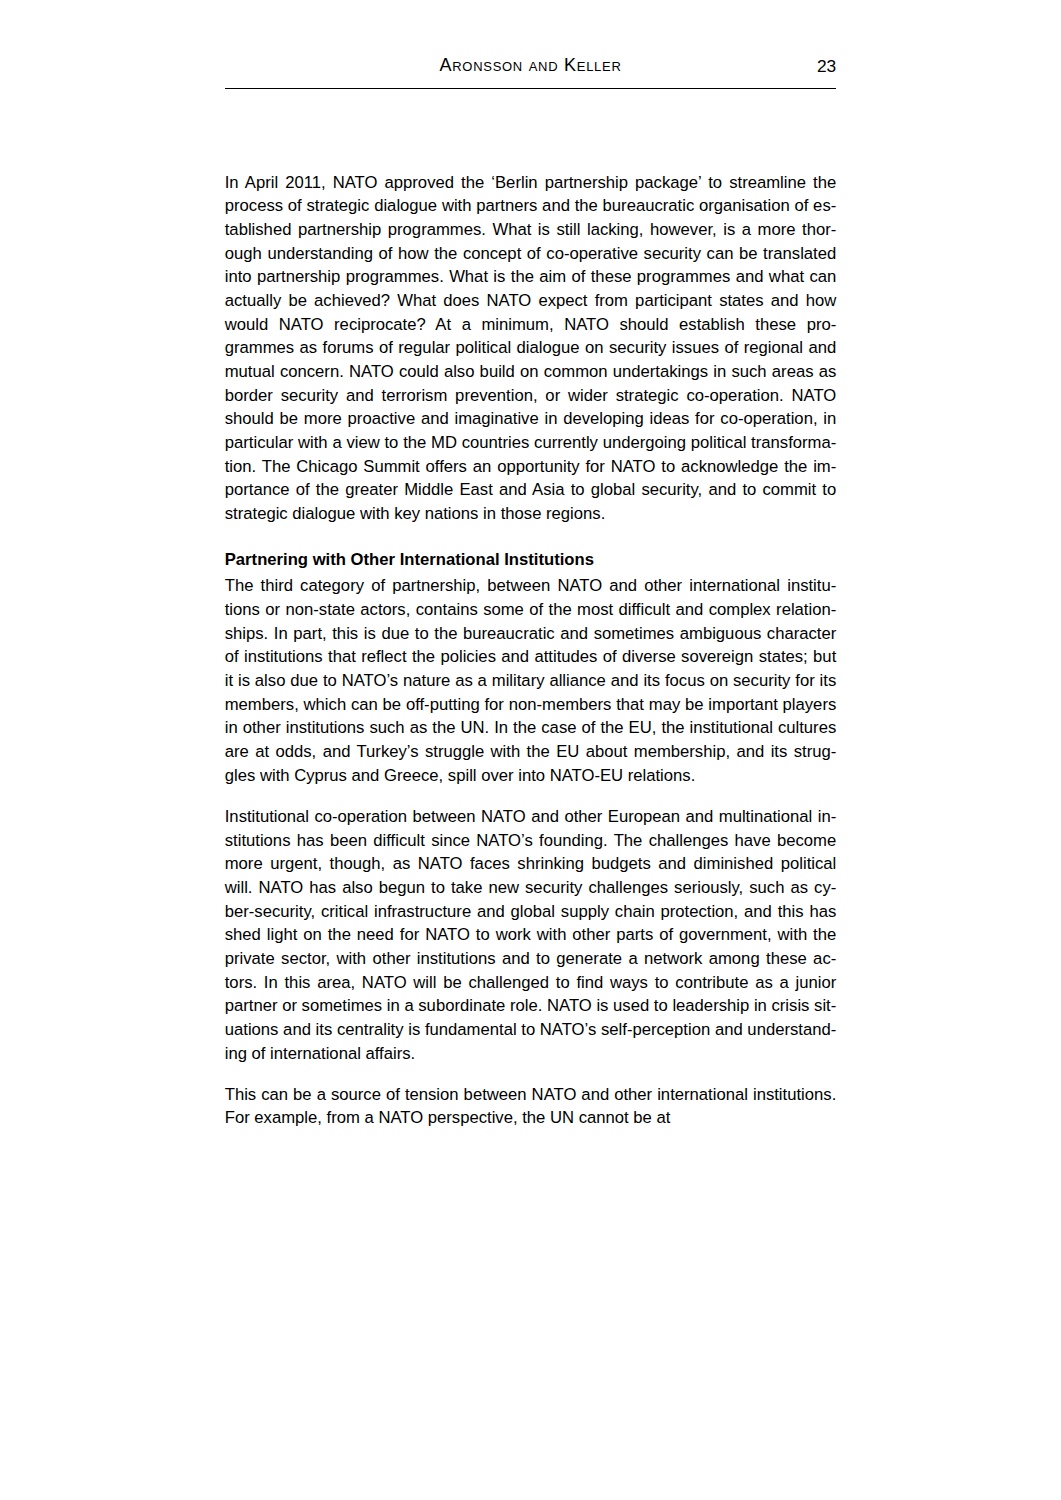Aronsson and Keller 23
In April 2011, NATO approved the ‘Berlin partnership package’ to streamline the process of strategic dialogue with partners and the bureaucratic organisation of established partnership programmes. What is still lacking, however, is a more thorough understanding of how the concept of co-operative security can be translated into partnership programmes. What is the aim of these programmes and what can actually be achieved? What does NATO expect from participant states and how would NATO reciprocate? At a minimum, NATO should establish these programmes as forums of regular political dialogue on security issues of regional and mutual concern. NATO could also build on common undertakings in such areas as border security and terrorism prevention, or wider strategic co-operation. NATO should be more proactive and imaginative in developing ideas for co-operation, in particular with a view to the MD countries currently undergoing political transformation. The Chicago Summit offers an opportunity for NATO to acknowledge the importance of the greater Middle East and Asia to global security, and to commit to strategic dialogue with key nations in those regions.
Partnering with Other International Institutions
The third category of partnership, between NATO and other international institutions or non-state actors, contains some of the most difficult and complex relationships. In part, this is due to the bureaucratic and sometimes ambiguous character of institutions that reflect the policies and attitudes of diverse sovereign states; but it is also due to NATO’s nature as a military alliance and its focus on security for its members, which can be off-putting for non-members that may be important players in other institutions such as the UN. In the case of the EU, the institutional cultures are at odds, and Turkey’s struggle with the EU about membership, and its struggles with Cyprus and Greece, spill over into NATO-EU relations.
Institutional co-operation between NATO and other European and multinational institutions has been difficult since NATO’s founding. The challenges have become more urgent, though, as NATO faces shrinking budgets and diminished political will. NATO has also begun to take new security challenges seriously, such as cyber-security, critical infrastructure and global supply chain protection, and this has shed light on the need for NATO to work with other parts of government, with the private sector, with other institutions and to generate a network among these actors. In this area, NATO will be challenged to find ways to contribute as a junior partner or sometimes in a subordinate role. NATO is used to leadership in crisis situations and its centrality is fundamental to NATO’s self-perception and understanding of international affairs.
This can be a source of tension between NATO and other international institutions. For example, from a NATO perspective, the UN cannot be at